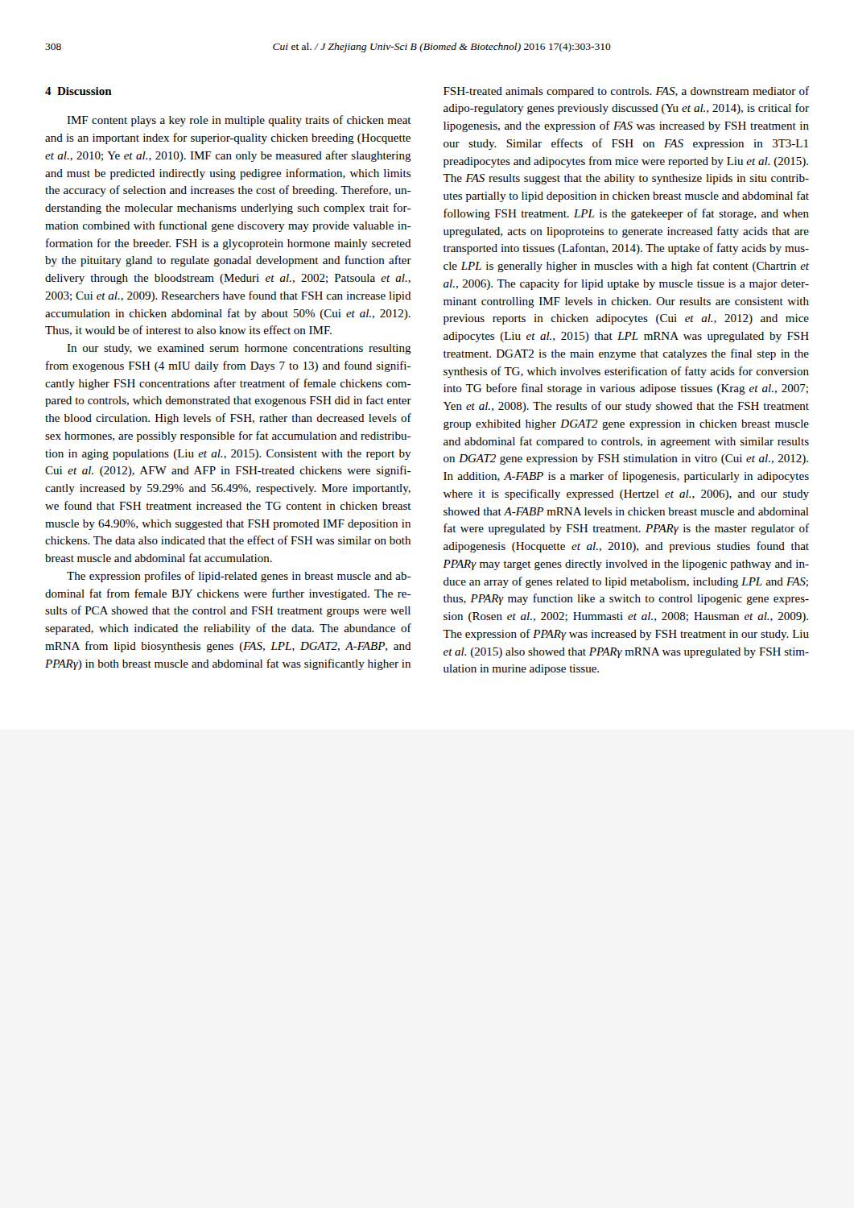308 Cui et al. / J Zhejiang Univ-Sci B (Biomed & Biotechnol) 2016 17(4):303-310
4 Discussion
IMF content plays a key role in multiple quality traits of chicken meat and is an important index for superior-quality chicken breeding (Hocquette et al., 2010; Ye et al., 2010). IMF can only be measured after slaughtering and must be predicted indirectly using pedigree information, which limits the accuracy of selection and increases the cost of breeding. Therefore, understanding the molecular mechanisms underlying such complex trait formation combined with functional gene discovery may provide valuable information for the breeder. FSH is a glycoprotein hormone mainly secreted by the pituitary gland to regulate gonadal development and function after delivery through the bloodstream (Meduri et al., 2002; Patsoula et al., 2003; Cui et al., 2009). Researchers have found that FSH can increase lipid accumulation in chicken abdominal fat by about 50% (Cui et al., 2012). Thus, it would be of interest to also know its effect on IMF.
In our study, we examined serum hormone concentrations resulting from exogenous FSH (4 mIU daily from Days 7 to 13) and found significantly higher FSH concentrations after treatment of female chickens compared to controls, which demonstrated that exogenous FSH did in fact enter the blood circulation. High levels of FSH, rather than decreased levels of sex hormones, are possibly responsible for fat accumulation and redistribution in aging populations (Liu et al., 2015). Consistent with the report by Cui et al. (2012), AFW and AFP in FSH-treated chickens were significantly increased by 59.29% and 56.49%, respectively. More importantly, we found that FSH treatment increased the TG content in chicken breast muscle by 64.90%, which suggested that FSH promoted IMF deposition in chickens. The data also indicated that the effect of FSH was similar on both breast muscle and abdominal fat accumulation.
The expression profiles of lipid-related genes in breast muscle and abdominal fat from female BJY chickens were further investigated. The results of PCA showed that the control and FSH treatment groups were well separated, which indicated the reliability of the data. The abundance of mRNA from lipid biosynthesis genes (FAS, LPL, DGAT2, A-FABP, and PPARγ) in both breast muscle and abdominal fat was significantly higher in FSH-treated animals compared to controls. FAS, a downstream mediator of adipo-regulatory genes previously discussed (Yu et al., 2014), is critical for lipogenesis, and the expression of FAS was increased by FSH treatment in our study. Similar effects of FSH on FAS expression in 3T3-L1 preadipocytes and adipocytes from mice were reported by Liu et al. (2015). The FAS results suggest that the ability to synthesize lipids in situ contributes partially to lipid deposition in chicken breast muscle and abdominal fat following FSH treatment. LPL is the gatekeeper of fat storage, and when upregulated, acts on lipoproteins to generate increased fatty acids that are transported into tissues (Lafontan, 2014). The uptake of fatty acids by muscle LPL is generally higher in muscles with a high fat content (Chartrin et al., 2006). The capacity for lipid uptake by muscle tissue is a major determinant controlling IMF levels in chicken. Our results are consistent with previous reports in chicken adipocytes (Cui et al., 2012) and mice adipocytes (Liu et al., 2015) that LPL mRNA was upregulated by FSH treatment. DGAT2 is the main enzyme that catalyzes the final step in the synthesis of TG, which involves esterification of fatty acids for conversion into TG before final storage in various adipose tissues (Krag et al., 2007; Yen et al., 2008). The results of our study showed that the FSH treatment group exhibited higher DGAT2 gene expression in chicken breast muscle and abdominal fat compared to controls, in agreement with similar results on DGAT2 gene expression by FSH stimulation in vitro (Cui et al., 2012). In addition, A-FABP is a marker of lipogenesis, particularly in adipocytes where it is specifically expressed (Hertzel et al., 2006), and our study showed that A-FABP mRNA levels in chicken breast muscle and abdominal fat were upregulated by FSH treatment. PPARγ is the master regulator of adipogenesis (Hocquette et al., 2010), and previous studies found that PPARγ may target genes directly involved in the lipogenic pathway and induce an array of genes related to lipid metabolism, including LPL and FAS; thus, PPARγ may function like a switch to control lipogenic gene expression (Rosen et al., 2002; Hummasti et al., 2008; Hausman et al., 2009). The expression of PPARγ was increased by FSH treatment in our study. Liu et al. (2015) also showed that PPARγ mRNA was upregulated by FSH stimulation in murine adipose tissue.